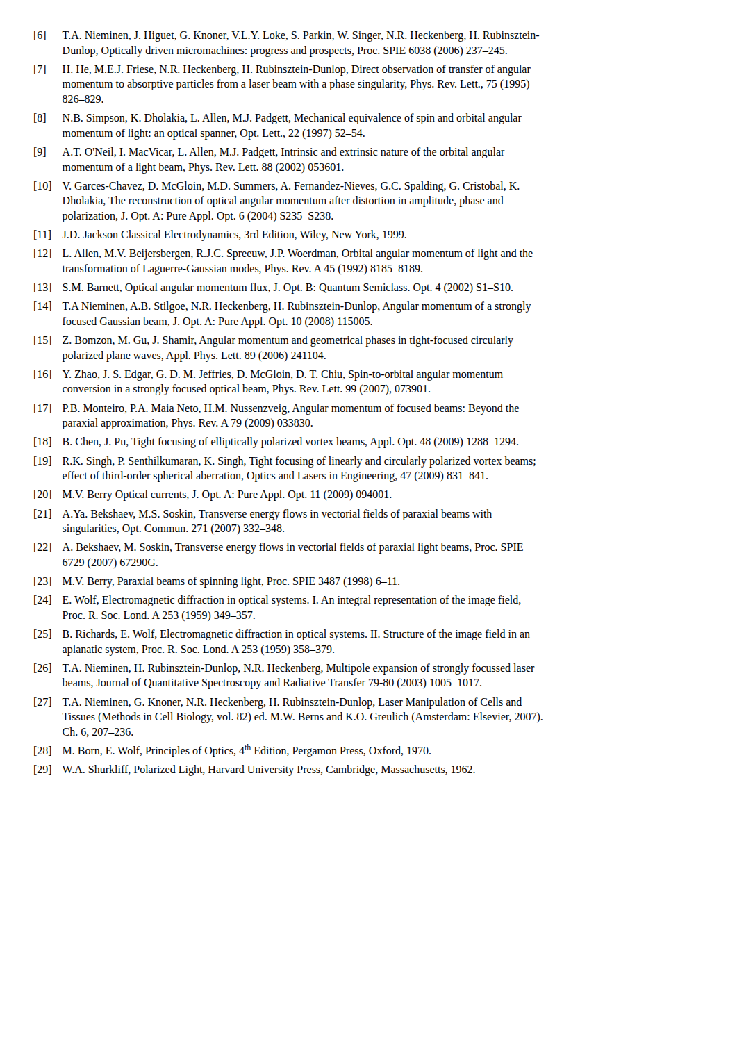T.A. Nieminen, J. Higuet, G. Knoner, V.L.Y. Loke, S. Parkin, W. Singer, N.R. Heckenberg, H. Rubinsztein-Dunlop, Optically driven micromachines: progress and prospects, Proc. SPIE 6038 (2006) 237–245.
H. He, M.E.J. Friese, N.R. Heckenberg, H. Rubinsztein-Dunlop, Direct observation of transfer of angular momentum to absorptive particles from a laser beam with a phase singularity, Phys. Rev. Lett., 75 (1995) 826–829.
N.B. Simpson, K. Dholakia, L. Allen, M.J. Padgett, Mechanical equivalence of spin and orbital angular momentum of light: an optical spanner, Opt. Lett., 22 (1997) 52–54.
A.T. O'Neil, I. MacVicar, L. Allen, M.J. Padgett, Intrinsic and extrinsic nature of the orbital angular momentum of a light beam, Phys. Rev. Lett. 88 (2002) 053601.
V. Garces-Chavez, D. McGloin, M.D. Summers, A. Fernandez-Nieves, G.C. Spalding, G. Cristobal, K. Dholakia, The reconstruction of optical angular momentum after distortion in amplitude, phase and polarization, J. Opt. A: Pure Appl. Opt. 6 (2004) S235–S238.
J.D. Jackson Classical Electrodynamics, 3rd Edition, Wiley, New York, 1999.
L. Allen, M.V. Beijersbergen, R.J.C. Spreeuw, J.P. Woerdman, Orbital angular momentum of light and the transformation of Laguerre-Gaussian modes, Phys. Rev. A 45 (1992) 8185–8189.
S.M. Barnett, Optical angular momentum flux, J. Opt. B: Quantum Semiclass. Opt. 4 (2002) S1–S10.
T.A Nieminen, A.B. Stilgoe, N.R. Heckenberg, H. Rubinsztein-Dunlop, Angular momentum of a strongly focused Gaussian beam, J. Opt. A: Pure Appl. Opt. 10 (2008) 115005.
Z. Bomzon, M. Gu, J. Shamir, Angular momentum and geometrical phases in tight-focused circularly polarized plane waves, Appl. Phys. Lett. 89 (2006) 241104.
Y. Zhao, J. S. Edgar, G. D. M. Jeffries, D. McGloin, D. T. Chiu, Spin-to-orbital angular momentum conversion in a strongly focused optical beam, Phys. Rev. Lett. 99 (2007), 073901.
P.B. Monteiro, P.A. Maia Neto, H.M. Nussenzveig, Angular momentum of focused beams: Beyond the paraxial approximation, Phys. Rev. A 79 (2009) 033830.
B. Chen, J. Pu, Tight focusing of elliptically polarized vortex beams, Appl. Opt. 48 (2009) 1288–1294.
R.K. Singh, P. Senthilkumaran, K. Singh, Tight focusing of linearly and circularly polarized vortex beams; effect of third-order spherical aberration, Optics and Lasers in Engineering, 47 (2009) 831–841.
M.V. Berry Optical currents, J. Opt. A: Pure Appl. Opt. 11 (2009) 094001.
A.Ya. Bekshaev, M.S. Soskin, Transverse energy flows in vectorial fields of paraxial beams with singularities, Opt. Commun. 271 (2007) 332–348.
A. Bekshaev, M. Soskin, Transverse energy flows in vectorial fields of paraxial light beams, Proc. SPIE 6729 (2007) 67290G.
M.V. Berry, Paraxial beams of spinning light, Proc. SPIE 3487 (1998) 6–11.
E. Wolf, Electromagnetic diffraction in optical systems. I. An integral representation of the image field, Proc. R. Soc. Lond. A 253 (1959) 349–357.
B. Richards, E. Wolf, Electromagnetic diffraction in optical systems. II. Structure of the image field in an aplanatic system, Proc. R. Soc. Lond. A 253 (1959) 358–379.
T.A. Nieminen, H. Rubinsztein-Dunlop, N.R. Heckenberg, Multipole expansion of strongly focussed laser beams, Journal of Quantitative Spectroscopy and Radiative Transfer 79-80 (2003) 1005–1017.
T.A. Nieminen, G. Knoner, N.R. Heckenberg, H. Rubinsztein-Dunlop, Laser Manipulation of Cells and Tissues (Methods in Cell Biology, vol. 82) ed. M.W. Berns and K.O. Greulich (Amsterdam: Elsevier, 2007). Ch. 6, 207–236.
M. Born, E. Wolf, Principles of Optics, 4th Edition, Pergamon Press, Oxford, 1970.
W.A. Shurkliff, Polarized Light, Harvard University Press, Cambridge, Massachusetts, 1962.